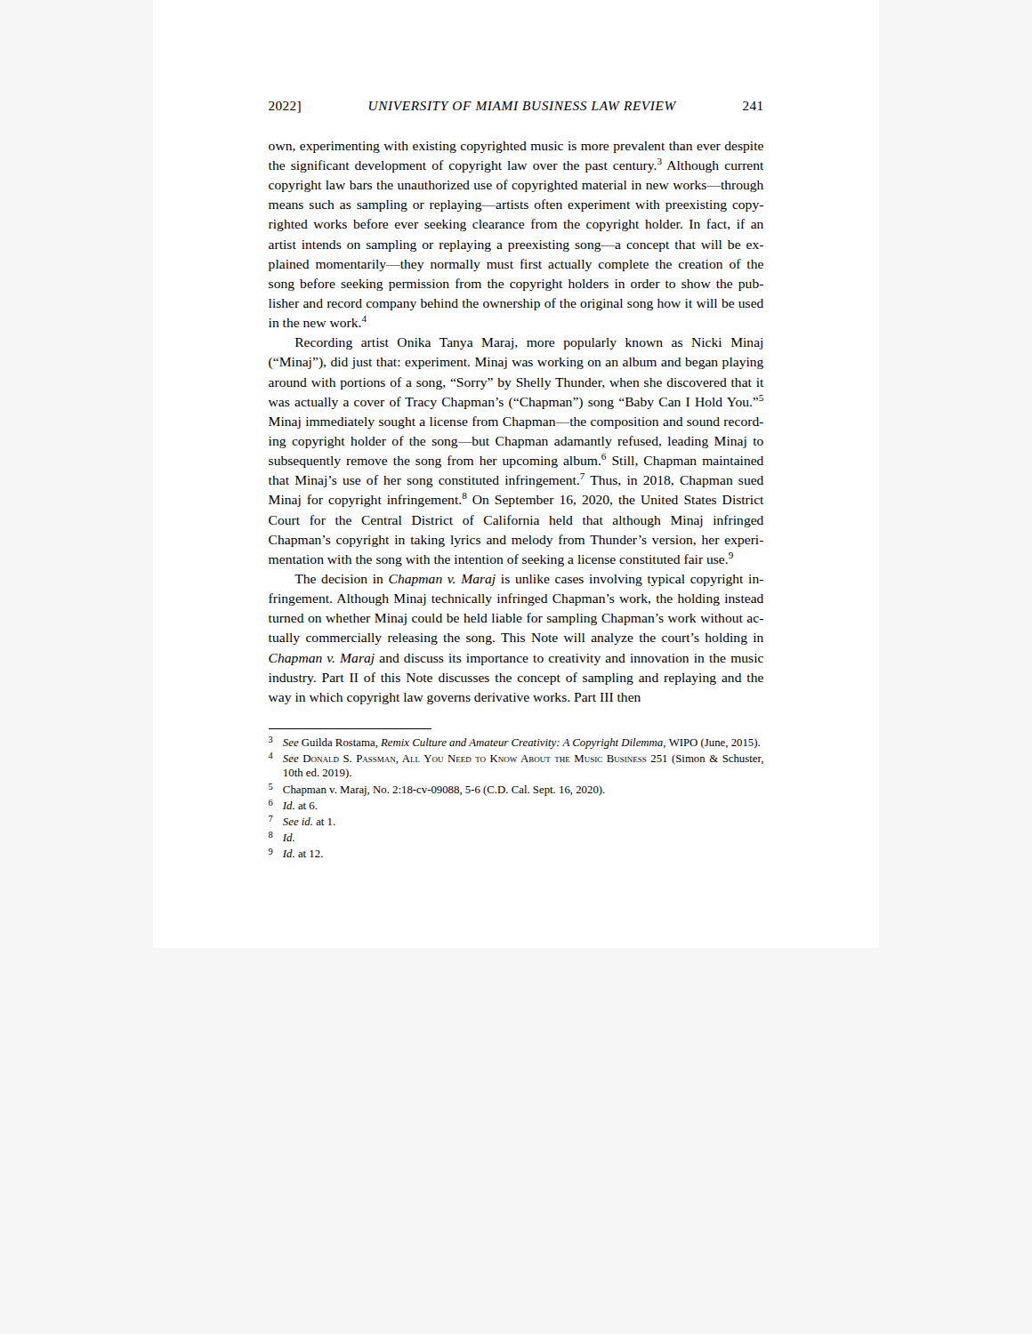2022] University of Miami Business Law Review 241
own, experimenting with existing copyrighted music is more prevalent than ever despite the significant development of copyright law over the past century.3 Although current copyright law bars the unauthorized use of copyrighted material in new works—through means such as sampling or replaying—artists often experiment with preexisting copyrighted works before ever seeking clearance from the copyright holder. In fact, if an artist intends on sampling or replaying a preexisting song—a concept that will be explained momentarily—they normally must first actually complete the creation of the song before seeking permission from the copyright holders in order to show the publisher and record company behind the ownership of the original song how it will be used in the new work.4
Recording artist Onika Tanya Maraj, more popularly known as Nicki Minaj (“Minaj”), did just that: experiment. Minaj was working on an album and began playing around with portions of a song, “Sorry” by Shelly Thunder, when she discovered that it was actually a cover of Tracy Chapman’s (“Chapman”) song “Baby Can I Hold You.”5 Minaj immediately sought a license from Chapman—the composition and sound recording copyright holder of the song—but Chapman adamantly refused, leading Minaj to subsequently remove the song from her upcoming album.6 Still, Chapman maintained that Minaj’s use of her song constituted infringement.7 Thus, in 2018, Chapman sued Minaj for copyright infringement.8 On September 16, 2020, the United States District Court for the Central District of California held that although Minaj infringed Chapman’s copyright in taking lyrics and melody from Thunder’s version, her experimentation with the song with the intention of seeking a license constituted fair use.9
The decision in Chapman v. Maraj is unlike cases involving typical copyright infringement. Although Minaj technically infringed Chapman’s work, the holding instead turned on whether Minaj could be held liable for sampling Chapman’s work without actually commercially releasing the song. This Note will analyze the court’s holding in Chapman v. Maraj and discuss its importance to creativity and innovation in the music industry. Part II of this Note discusses the concept of sampling and replaying and the way in which copyright law governs derivative works. Part III then
3 See Guilda Rostama, Remix Culture and Amateur Creativity: A Copyright Dilemma, WIPO (June, 2015).
4 See Donald S. Passman, All You Need to Know About the Music Business 251 (Simon & Schuster, 10th ed. 2019).
5 Chapman v. Maraj, No. 2:18-cv-09088, 5-6 (C.D. Cal. Sept. 16, 2020).
6 Id. at 6.
7 See id. at 1.
8 Id.
9 Id. at 12.